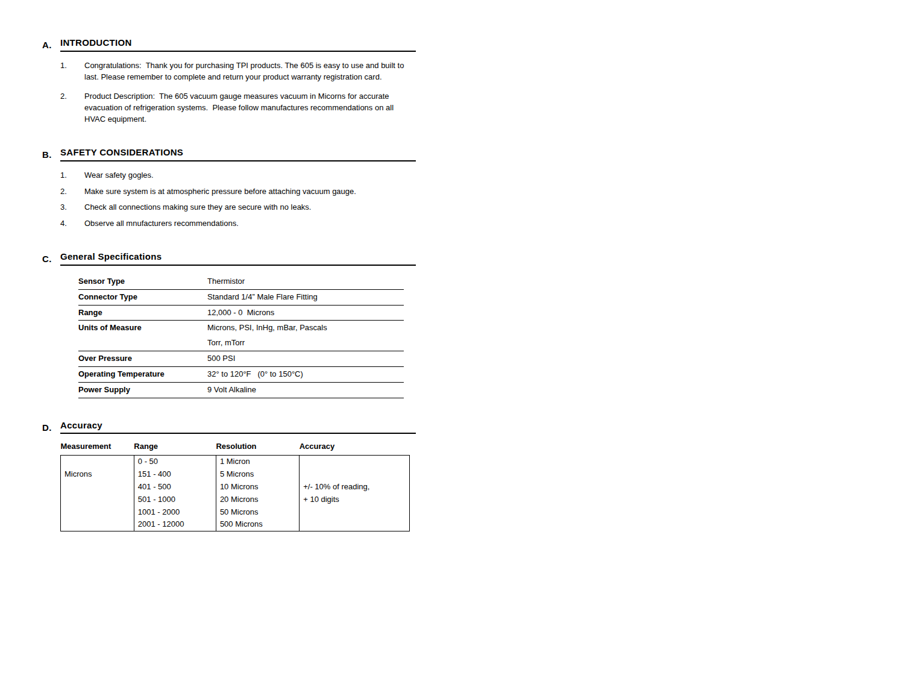A. Introduction
1. Congratulations: Thank you for purchasing TPI products. The 605 is easy to use and built to last. Please remember to complete and return your product warranty registration card.
2. Product Description: The 605 vacuum gauge measures vacuum in Micorns for accurate evacuation of refrigeration systems. Please follow manufactures recommendations on all HVAC equipment.
B. Safety Considerations
1. Wear safety gogles.
2. Make sure system is at atmospheric pressure before attaching vacuum gauge.
3. Check all connections making sure they are secure with no leaks.
4. Observe all mnufacturers recommendations.
C. General Specifications
| Sensor Type | Thermistor |
| Connector Type | Standard 1/4” Male Flare Fitting |
| Range | 12,000 - 0 Microns |
| Units of Measure | Microns, PSI, InHg, mBar, Pascals |
| | Torr, mTorr |
| Over Pressure | 500 PSI |
| Operating Temperature | 32° to 120°F (0° to 150°C) |
| Power Supply | 9 Volt Alkaline |
D. Accuracy
| Measurement | Range | Resolution | Accuracy |
| --- | --- | --- | --- |
| | 0 - 50 | 1 Micron | |
| Microns | 151 - 400 | 5 Microns | |
| | 401 - 500 | 10 Microns | +/- 10% of reading, |
| | 501 - 1000 | 20 Microns | + 10 digits |
| | 1001 - 2000 | 50 Microns | |
| | 2001 - 12000 | 500 Microns | |